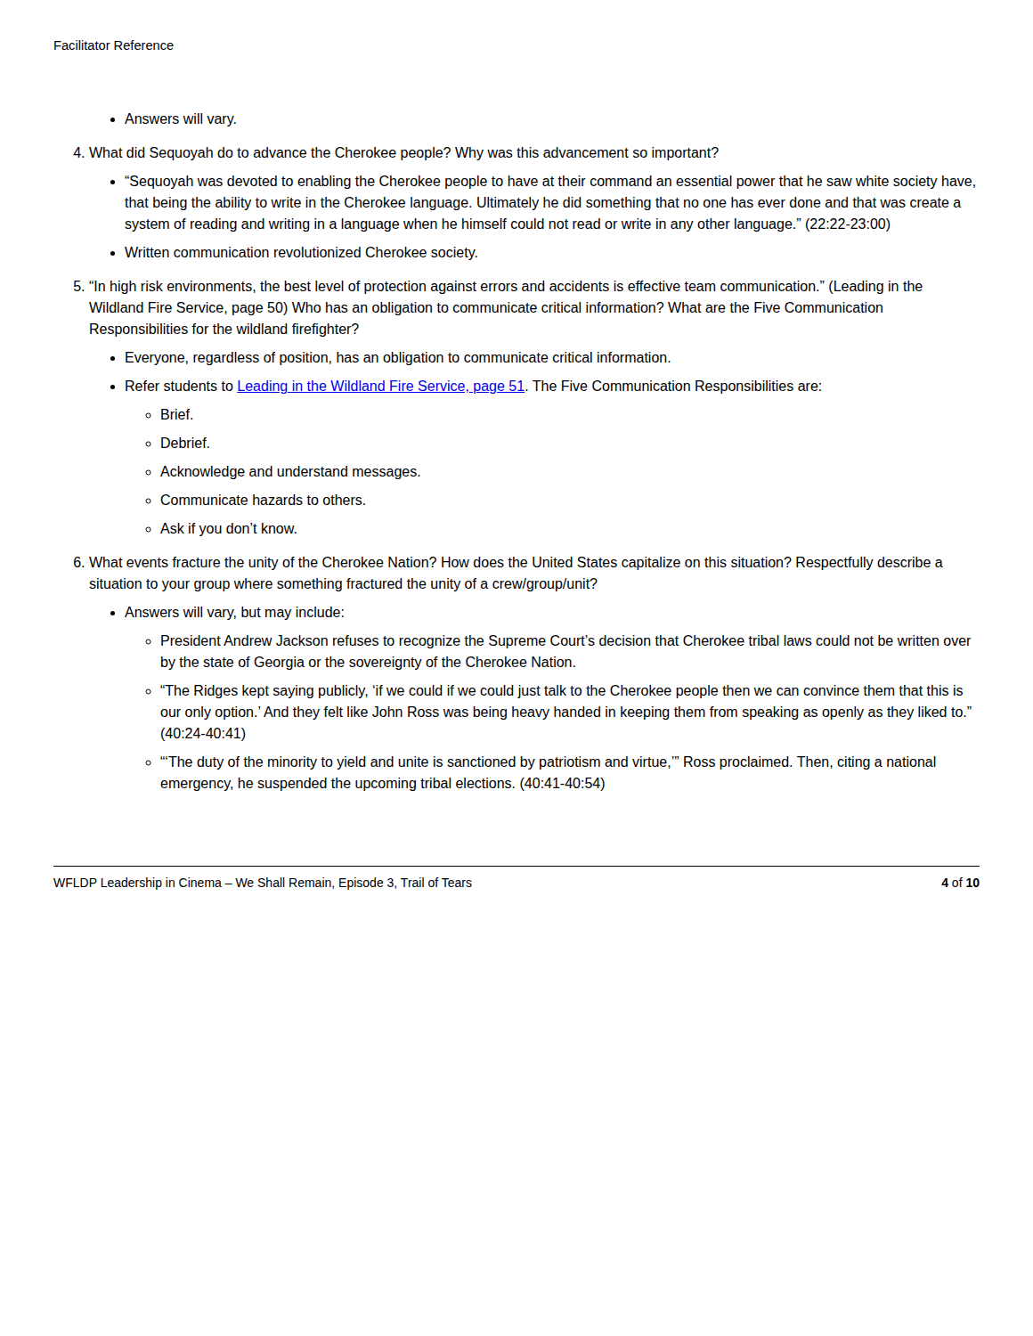Facilitator Reference
Answers will vary.
What did Sequoyah do to advance the Cherokee people? Why was this advancement so important?
“Sequoyah was devoted to enabling the Cherokee people to have at their command an essential power that he saw white society have, that being the ability to write in the Cherokee language. Ultimately he did something that no one has ever done and that was create a system of reading and writing in a language when he himself could not read or write in any other language.” (22:22-23:00)
Written communication revolutionized Cherokee society.
“In high risk environments, the best level of protection against errors and accidents is effective team communication.” (Leading in the Wildland Fire Service, page 50) Who has an obligation to communicate critical information? What are the Five Communication Responsibilities for the wildland firefighter?
Everyone, regardless of position, has an obligation to communicate critical information.
Refer students to Leading in the Wildland Fire Service, page 51. The Five Communication Responsibilities are:
Brief.
Debrief.
Acknowledge and understand messages.
Communicate hazards to others.
Ask if you don’t know.
What events fracture the unity of the Cherokee Nation? How does the United States capitalize on this situation? Respectfully describe a situation to your group where something fractured the unity of a crew/group/unit?
Answers will vary, but may include:
President Andrew Jackson refuses to recognize the Supreme Court’s decision that Cherokee tribal laws could not be written over by the state of Georgia or the sovereignty of the Cherokee Nation.
“The Ridges kept saying publicly, ‘if we could if we could just talk to the Cherokee people then we can convince them that this is our only option.’ And they felt like John Ross was being heavy handed in keeping them from speaking as openly as they liked to.” (40:24-40:41)
“‘The duty of the minority to yield and unite is sanctioned by patriotism and virtue,’” Ross proclaimed. Then, citing a national emergency, he suspended the upcoming tribal elections. (40:41-40:54)
WFLDP Leadership in Cinema – We Shall Remain, Episode 3, Trail of Tears 4 of 10